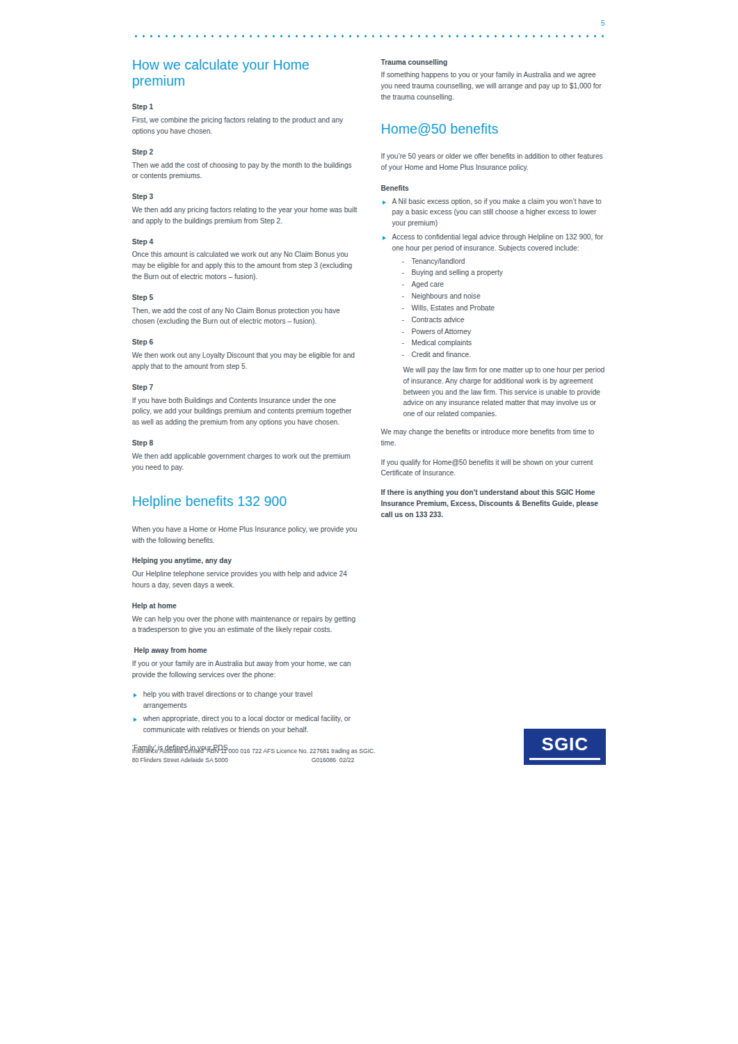5
How we calculate your Home premium
Step 1
First, we combine the pricing factors relating to the product and any options you have chosen.
Step 2
Then we add the cost of choosing to pay by the month to the buildings or contents premiums.
Step 3
We then add any pricing factors relating to the year your home was built and apply to the buildings premium from Step 2.
Step 4
Once this amount is calculated we work out any No Claim Bonus you may be eligible for and apply this to the amount from step 3 (excluding the Burn out of electric motors – fusion).
Step 5
Then, we add the cost of any No Claim Bonus protection you have chosen (excluding the Burn out of electric motors – fusion).
Step 6
We then work out any Loyalty Discount that you may be eligible for and apply that to the amount from step 5.
Step 7
If you have both Buildings and Contents Insurance under the one policy, we add your buildings premium and contents premium together as well as adding the premium from any options you have chosen.
Step 8
We then add applicable government charges to work out the premium you need to pay.
Helpline benefits 132 900
When you have a Home or Home Plus Insurance policy, we provide you with the following benefits.
Helping you anytime, any day
Our Helpline telephone service provides you with help and advice 24 hours a day, seven days a week.
Help at home
We can help you over the phone with maintenance or repairs by getting a tradesperson to give you an estimate of the likely repair costs.
Help away from home
If you or your family are in Australia but away from your home, we can provide the following services over the phone:
help you with travel directions or to change your travel arrangements
when appropriate, direct you to a local doctor or medical facility, or communicate with relatives or friends on your behalf.
‘Family’ is defined in your PDS.
Trauma counselling
If something happens to you or your family in Australia and we agree you need trauma counselling, we will arrange and pay up to $1,000 for the trauma counselling.
Home@50 benefits
If you’re 50 years or older we offer benefits in addition to other features of your Home and Home Plus Insurance policy.
Benefits
A Nil basic excess option, so if you make a claim you won’t have to pay a basic excess (you can still choose a higher excess to lower your premium)
Access to confidential legal advice through Helpline on 132 900, for one hour per period of insurance. Subjects covered include:
Tenancy/landlord
Buying and selling a property
Aged care
Neighbours and noise
Wills, Estates and Probate
Contracts advice
Powers of Attorney
Medical complaints
Credit and finance.
We will pay the law firm for one matter up to one hour per period of insurance. Any charge for additional work is by agreement between you and the law firm. This service is unable to provide advice on any insurance related matter that may involve us or one of our related companies.
We may change the benefits or introduce more benefits from time to time.
If you qualify for Home@50 benefits it will be shown on your current Certificate of Insurance.
If there is anything you don’t understand about this SGIC Home Insurance Premium, Excess, Discounts & Benefits Guide, please call us on 133 233.
Insurance Australia Limited ABN 11 000 016 722 AFS Licence No. 227681 trading as SGIC.
80 Flinders Street Adelaide SA 5000G016086 02/22
SGIC